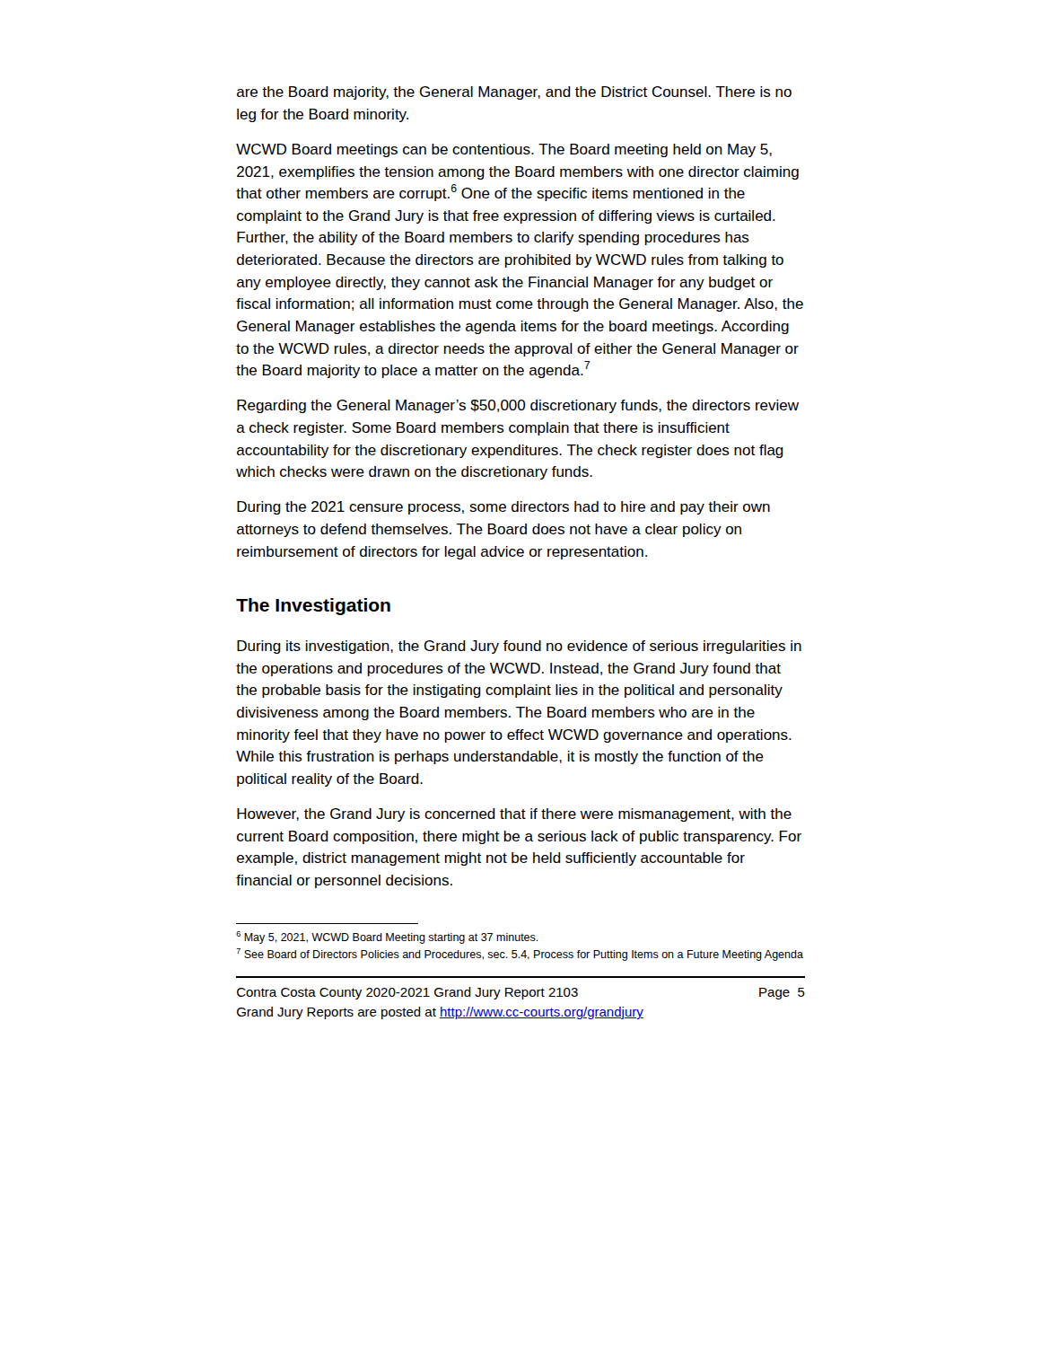are the Board majority, the General Manager, and the District Counsel. There is no leg for the Board minority.
WCWD Board meetings can be contentious. The Board meeting held on May 5, 2021, exemplifies the tension among the Board members with one director claiming that other members are corrupt.6 One of the specific items mentioned in the complaint to the Grand Jury is that free expression of differing views is curtailed. Further, the ability of the Board members to clarify spending procedures has deteriorated. Because the directors are prohibited by WCWD rules from talking to any employee directly, they cannot ask the Financial Manager for any budget or fiscal information; all information must come through the General Manager. Also, the General Manager establishes the agenda items for the board meetings. According to the WCWD rules, a director needs the approval of either the General Manager or the Board majority to place a matter on the agenda.7
Regarding the General Manager’s $50,000 discretionary funds, the directors review a check register. Some Board members complain that there is insufficient accountability for the discretionary expenditures. The check register does not flag which checks were drawn on the discretionary funds.
During the 2021 censure process, some directors had to hire and pay their own attorneys to defend themselves. The Board does not have a clear policy on reimbursement of directors for legal advice or representation.
The Investigation
During its investigation, the Grand Jury found no evidence of serious irregularities in the operations and procedures of the WCWD. Instead, the Grand Jury found that the probable basis for the instigating complaint lies in the political and personality divisiveness among the Board members. The Board members who are in the minority feel that they have no power to effect WCWD governance and operations. While this frustration is perhaps understandable, it is mostly the function of the political reality of the Board.
However, the Grand Jury is concerned that if there were mismanagement, with the current Board composition, there might be a serious lack of public transparency. For example, district management might not be held sufficiently accountable for financial or personnel decisions.
6 May 5, 2021, WCWD Board Meeting starting at 37 minutes.
7 See Board of Directors Policies and Procedures, sec. 5.4, Process for Putting Items on a Future Meeting Agenda
Contra Costa County 2020-2021 Grand Jury Report 2103
Grand Jury Reports are posted at http://www.cc-courts.org/grandjury
Page 5